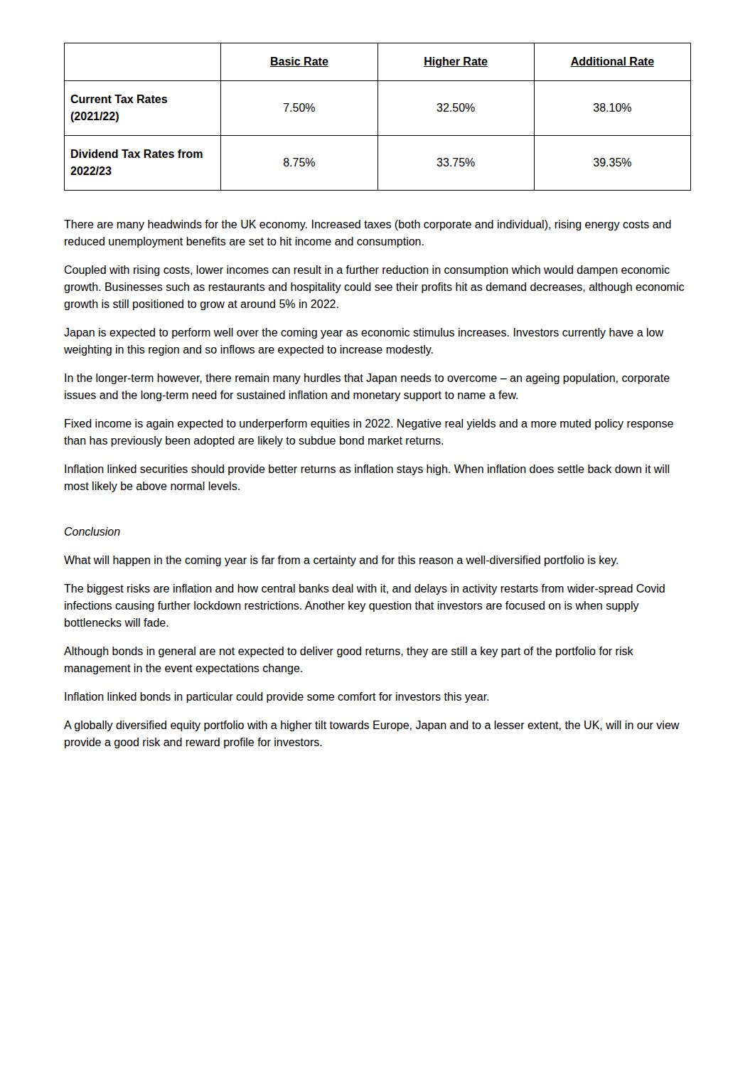| | Basic Rate | Higher Rate | Additional Rate |
| --- | --- | --- | --- |
| Current Tax Rates (2021/22) | 7.50% | 32.50% | 38.10% |
| Dividend Tax Rates from 2022/23 | 8.75% | 33.75% | 39.35% |
There are many headwinds for the UK economy. Increased taxes (both corporate and individual), rising energy costs and reduced unemployment benefits are set to hit income and consumption.
Coupled with rising costs, lower incomes can result in a further reduction in consumption which would dampen economic growth. Businesses such as restaurants and hospitality could see their profits hit as demand decreases, although economic growth is still positioned to grow at around 5% in 2022.
Japan is expected to perform well over the coming year as economic stimulus increases. Investors currently have a low weighting in this region and so inflows are expected to increase modestly.
In the longer-term however, there remain many hurdles that Japan needs to overcome – an ageing population, corporate issues and the long-term need for sustained inflation and monetary support to name a few.
Fixed income is again expected to underperform equities in 2022. Negative real yields and a more muted policy response than has previously been adopted are likely to subdue bond market returns.
Inflation linked securities should provide better returns as inflation stays high. When inflation does settle back down it will most likely be above normal levels.
Conclusion
What will happen in the coming year is far from a certainty and for this reason a well-diversified portfolio is key.
The biggest risks are inflation and how central banks deal with it, and delays in activity restarts from wider-spread Covid infections causing further lockdown restrictions. Another key question that investors are focused on is when supply bottlenecks will fade.
Although bonds in general are not expected to deliver good returns, they are still a key part of the portfolio for risk management in the event expectations change.
Inflation linked bonds in particular could provide some comfort for investors this year.
A globally diversified equity portfolio with a higher tilt towards Europe, Japan and to a lesser extent, the UK, will in our view provide a good risk and reward profile for investors.